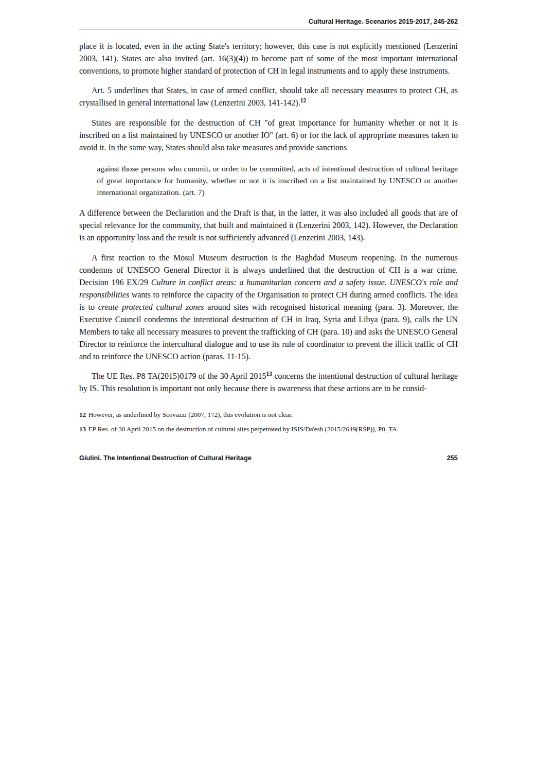Cultural Heritage. Scenarios 2015-2017, 245-262
place it is located, even in the acting State's territory; however, this case is not explicitly mentioned (Lenzerini 2003, 141). States are also invited (art. 16(3)(4)) to become part of some of the most important international conventions, to promote higher standard of protection of CH in legal instruments and to apply these instruments.
Art. 5 underlines that States, in case of armed conflict, should take all necessary measures to protect CH, as crystallised in general international law (Lenzerini 2003, 141-142).12
States are responsible for the destruction of CH "of great importance for humanity whether or not it is inscribed on a list maintained by UNESCO or another IO" (art. 6) or for the lack of appropriate measures taken to avoid it. In the same way, States should also take measures and provide sanctions
against those persons who commit, or order to be committed, acts of intentional destruction of cultural heritage of great importance for humanity, whether or not it is inscribed on a list maintained by UNESCO or another international organization. (art. 7)
A difference between the Declaration and the Draft is that, in the latter, it was also included all goods that are of special relevance for the community, that built and maintained it (Lenzerini 2003, 142). However, the Declaration is an opportunity loss and the result is not sufficiently advanced (Lenzerini 2003, 143).
A first reaction to the Mosul Museum destruction is the Baghdad Museum reopening. In the numerous condemns of UNESCO General Director it is always underlined that the destruction of CH is a war crime. Decision 196 EX/29 Culture in conflict areas: a humanitarian concern and a safety issue. UNESCO's role and responsibilities wants to reinforce the capacity of the Organisation to protect CH during armed conflicts. The idea is to create protected cultural zones around sites with recognised historical meaning (para. 3). Moreover, the Executive Council condemns the intentional destruction of CH in Iraq, Syria and Libya (para. 9), calls the UN Members to take all necessary measures to prevent the trafficking of CH (para. 10) and asks the UNESCO General Director to reinforce the intercultural dialogue and to use its rule of coordinator to prevent the illicit traffic of CH and to reinforce the UNESCO action (paras. 11-15).
The UE Res. P8 TA(2015)0179 of the 30 April 201513 concerns the intentional destruction of cultural heritage by IS. This resolution is important not only because there is awareness that these actions are to be consid-
12 However, as underlined by Scovazzi (2007, 172), this evolution is not clear.
13 EP Res. of 30 April 2015 on the destruction of cultural sites perpetrated by ISIS/Da'esh (2015/2649(RSP)), P8_TA.
Giulini. The Intentional Destruction of Cultural Heritage 255